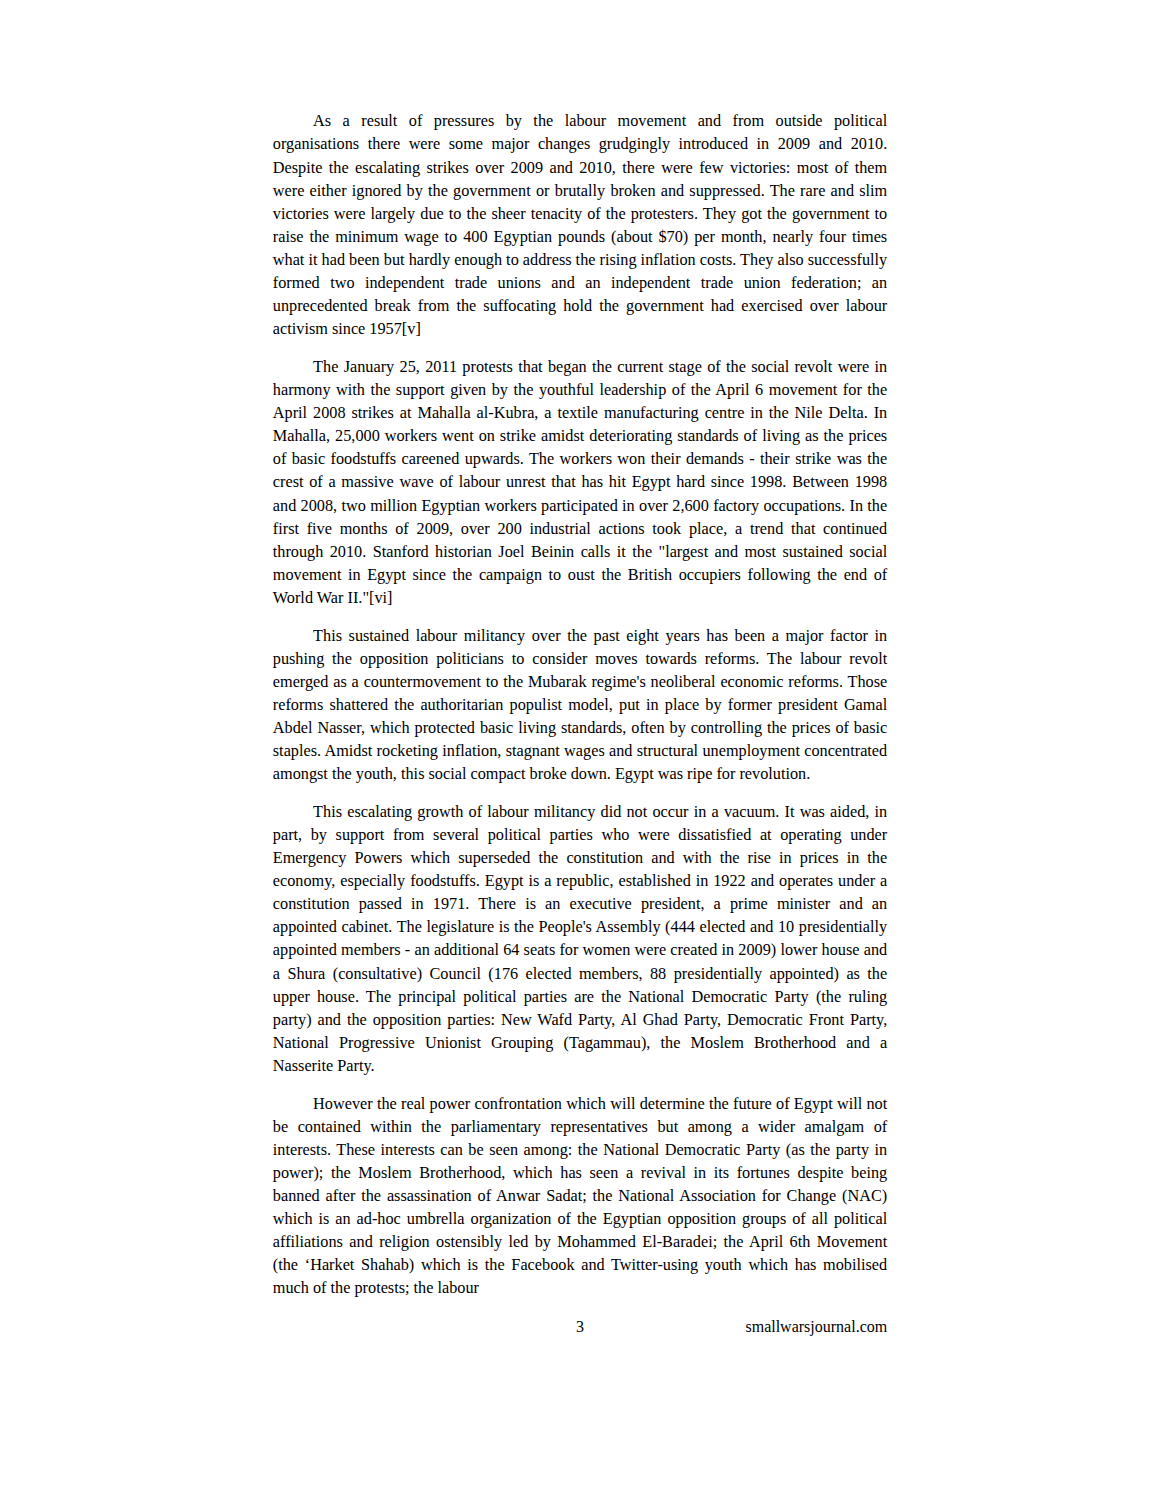As a result of pressures by the labour movement and from outside political organisations there were some major changes grudgingly introduced in 2009 and 2010. Despite the escalating strikes over 2009 and 2010, there were few victories: most of them were either ignored by the government or brutally broken and suppressed. The rare and slim victories were largely due to the sheer tenacity of the protesters. They got the government to raise the minimum wage to 400 Egyptian pounds (about $70) per month, nearly four times what it had been but hardly enough to address the rising inflation costs. They also successfully formed two independent trade unions and an independent trade union federation; an unprecedented break from the suffocating hold the government had exercised over labour activism since 1957[v]
The January 25, 2011 protests that began the current stage of the social revolt were in harmony with the support given by the youthful leadership of the April 6 movement for the April 2008 strikes at Mahalla al-Kubra, a textile manufacturing centre in the Nile Delta. In Mahalla, 25,000 workers went on strike amidst deteriorating standards of living as the prices of basic foodstuffs careened upwards. The workers won their demands - their strike was the crest of a massive wave of labour unrest that has hit Egypt hard since 1998. Between 1998 and 2008, two million Egyptian workers participated in over 2,600 factory occupations. In the first five months of 2009, over 200 industrial actions took place, a trend that continued through 2010. Stanford historian Joel Beinin calls it the "largest and most sustained social movement in Egypt since the campaign to oust the British occupiers following the end of World War II."[vi]
This sustained labour militancy over the past eight years has been a major factor in pushing the opposition politicians to consider moves towards reforms. The labour revolt emerged as a countermovement to the Mubarak regime's neoliberal economic reforms. Those reforms shattered the authoritarian populist model, put in place by former president Gamal Abdel Nasser, which protected basic living standards, often by controlling the prices of basic staples. Amidst rocketing inflation, stagnant wages and structural unemployment concentrated amongst the youth, this social compact broke down. Egypt was ripe for revolution.
This escalating growth of labour militancy did not occur in a vacuum. It was aided, in part, by support from several political parties who were dissatisfied at operating under Emergency Powers which superseded the constitution and with the rise in prices in the economy, especially foodstuffs. Egypt is a republic, established in 1922 and operates under a constitution passed in 1971. There is an executive president, a prime minister and an appointed cabinet. The legislature is the People's Assembly (444 elected and 10 presidentially appointed members - an additional 64 seats for women were created in 2009) lower house and a Shura (consultative) Council (176 elected members, 88 presidentially appointed) as the upper house. The principal political parties are the National Democratic Party (the ruling party) and the opposition parties: New Wafd Party, Al Ghad Party, Democratic Front Party, National Progressive Unionist Grouping (Tagammau), the Moslem Brotherhood and a Nasserite Party.
However the real power confrontation which will determine the future of Egypt will not be contained within the parliamentary representatives but among a wider amalgam of interests. These interests can be seen among: the National Democratic Party (as the party in power); the Moslem Brotherhood, which has seen a revival in its fortunes despite being banned after the assassination of Anwar Sadat; the National Association for Change (NAC) which is an ad-hoc umbrella organization of the Egyptian opposition groups of all political affiliations and religion ostensibly led by Mohammed El-Baradei; the April 6th Movement (the ‘Harket Shahab) which is the Facebook and Twitter-using youth which has mobilised much of the protests; the labour
3 smallwarsjournal.com